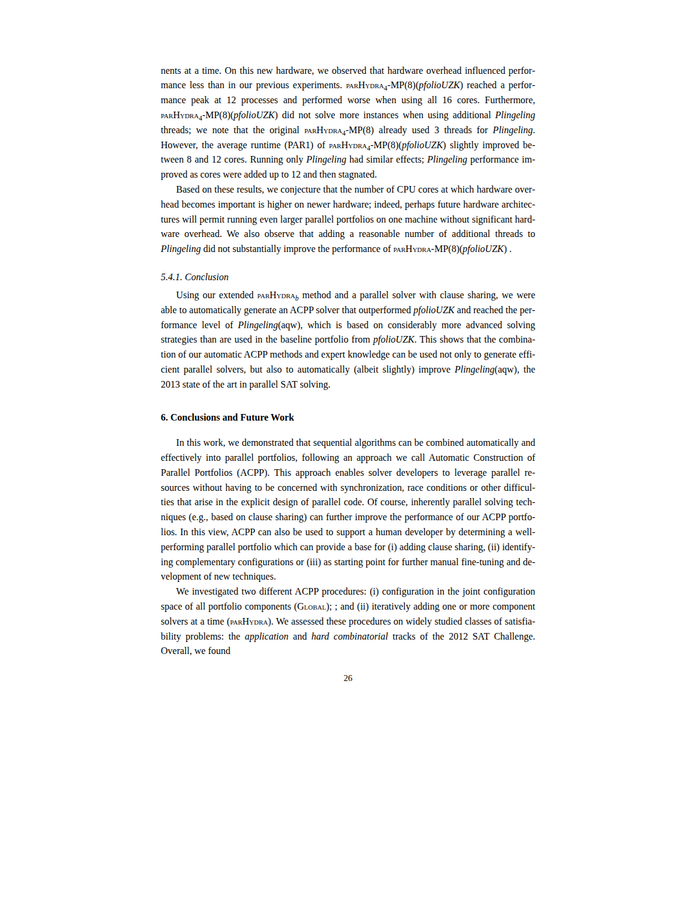nents at a time. On this new hardware, we observed that hardware overhead influenced performance less than in our previous experiments. parHydra4-MP(8)(pfolioUZK) reached a performance peak at 12 processes and performed worse when using all 16 cores. Furthermore, parHydra4-MP(8)(pfolioUZK) did not solve more instances when using additional Plingeling threads; we note that the original parHydra4-MP(8) already used 3 threads for Plingeling. However, the average runtime (PAR1) of parHydra4-MP(8)(pfolioUZK) slightly improved between 8 and 12 cores. Running only Plingeling had similar effects; Plingeling performance improved as cores were added up to 12 and then stagnated.
Based on these results, we conjecture that the number of CPU cores at which hardware overhead becomes important is higher on newer hardware; indeed, perhaps future hardware architectures will permit running even larger parallel portfolios on one machine without significant hardware overhead. We also observe that adding a reasonable number of additional threads to Plingeling did not substantially improve the performance of parHydra-MP(8)(pfolioUZK) .
5.4.1. Conclusion
Using our extended parHydrab method and a parallel solver with clause sharing, we were able to automatically generate an ACPP solver that outperformed pfolioUZK and reached the performance level of Plingeling(aqw), which is based on considerably more advanced solving strategies than are used in the baseline portfolio from pfolioUZK. This shows that the combination of our automatic ACPP methods and expert knowledge can be used not only to generate efficient parallel solvers, but also to automatically (albeit slightly) improve Plingeling(aqw), the 2013 state of the art in parallel SAT solving.
6. Conclusions and Future Work
In this work, we demonstrated that sequential algorithms can be combined automatically and effectively into parallel portfolios, following an approach we call Automatic Construction of Parallel Portfolios (ACPP). This approach enables solver developers to leverage parallel resources without having to be concerned with synchronization, race conditions or other difficulties that arise in the explicit design of parallel code. Of course, inherently parallel solving techniques (e.g., based on clause sharing) can further improve the performance of our ACPP portfolios. In this view, ACPP can also be used to support a human developer by determining a well-performing parallel portfolio which can provide a base for (i) adding clause sharing, (ii) identifying complementary configurations or (iii) as starting point for further manual fine-tuning and development of new techniques.
We investigated two different ACPP procedures: (i) configuration in the joint configuration space of all portfolio components (Global); ; and (ii) iteratively adding one or more component solvers at a time (parHydra). We assessed these procedures on widely studied classes of satisfiability problems: the application and hard combinatorial tracks of the 2012 SAT Challenge. Overall, we found
26